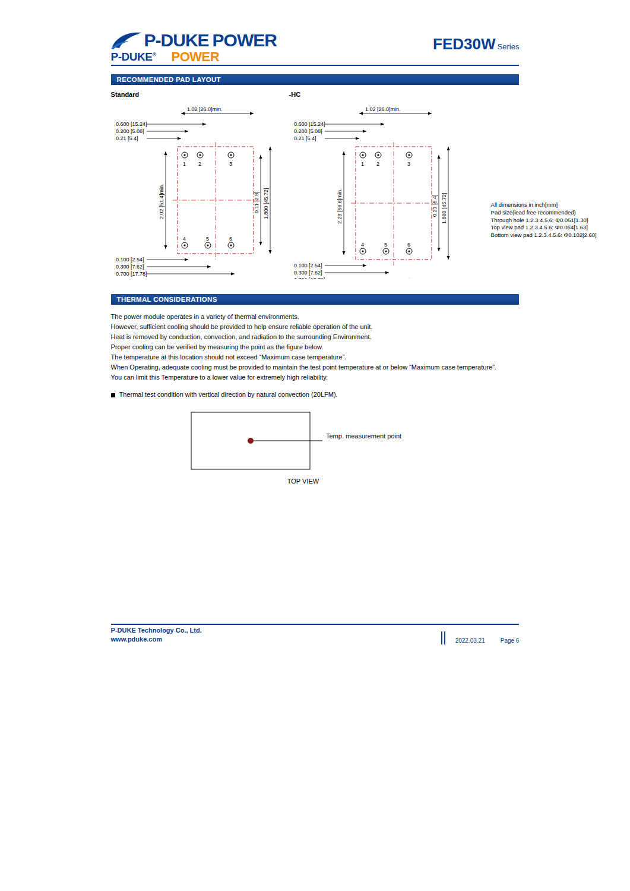P-DUKE POWER
P-DUKE® POWER
FED30W Series
RECOMMENDED PAD LAYOUT
Standard
-HC
1.02 [26.0]min. 0.600 [15.24] 0.200 [5.08] 0.21 [5.4] 1 2 3 4 5 6 2.02 [51.4]min. 0.11 [2.8] 1.800 [45.72] 0.100 [2.54] 0.300 [7.62] 0.700 [17.78]
1.02 [26.0]min. 0.600 [15.24] 0.200 [5.08] 0.21 [5.4] 1 2 3 4 5 6 2.23 [56.6]min. 0.21 [5.4] 1.800 [45.72] 0.100 [2.54] 0.300 [7.62] 0.700 [17.78]
All dimensions in inch[mm]
Pad size(lead free recommended)
Through hole 1.2.3.4.5.6: Φ0.051[1.30]
Top view pad 1.2.3.4.5.6: Φ0.064[1.63]
Bottom view pad 1.2.3.4.5.6: Φ0.102[2.60]
THERMAL CONSIDERATIONS
The power module operates in a variety of thermal environments.
However, sufficient cooling should be provided to help ensure reliable operation of the unit.
Heat is removed by conduction, convection, and radiation to the surrounding Environment.
Proper cooling can be verified by measuring the point as the figure below.
The temperature at this location should not exceed “Maximum case temperature”.
When Operating, adequate cooling must be provided to maintain the test point temperature at or below “Maximum case temperature”.
You can limit this Temperature to a lower value for extremely high reliability.
Thermal test condition with vertical direction by natural convection (20LFM).
Temp. measurement point
TOP VIEW
P-DUKE Technology Co., Ltd.
www.pduke.com
2022.03.21 Page 6